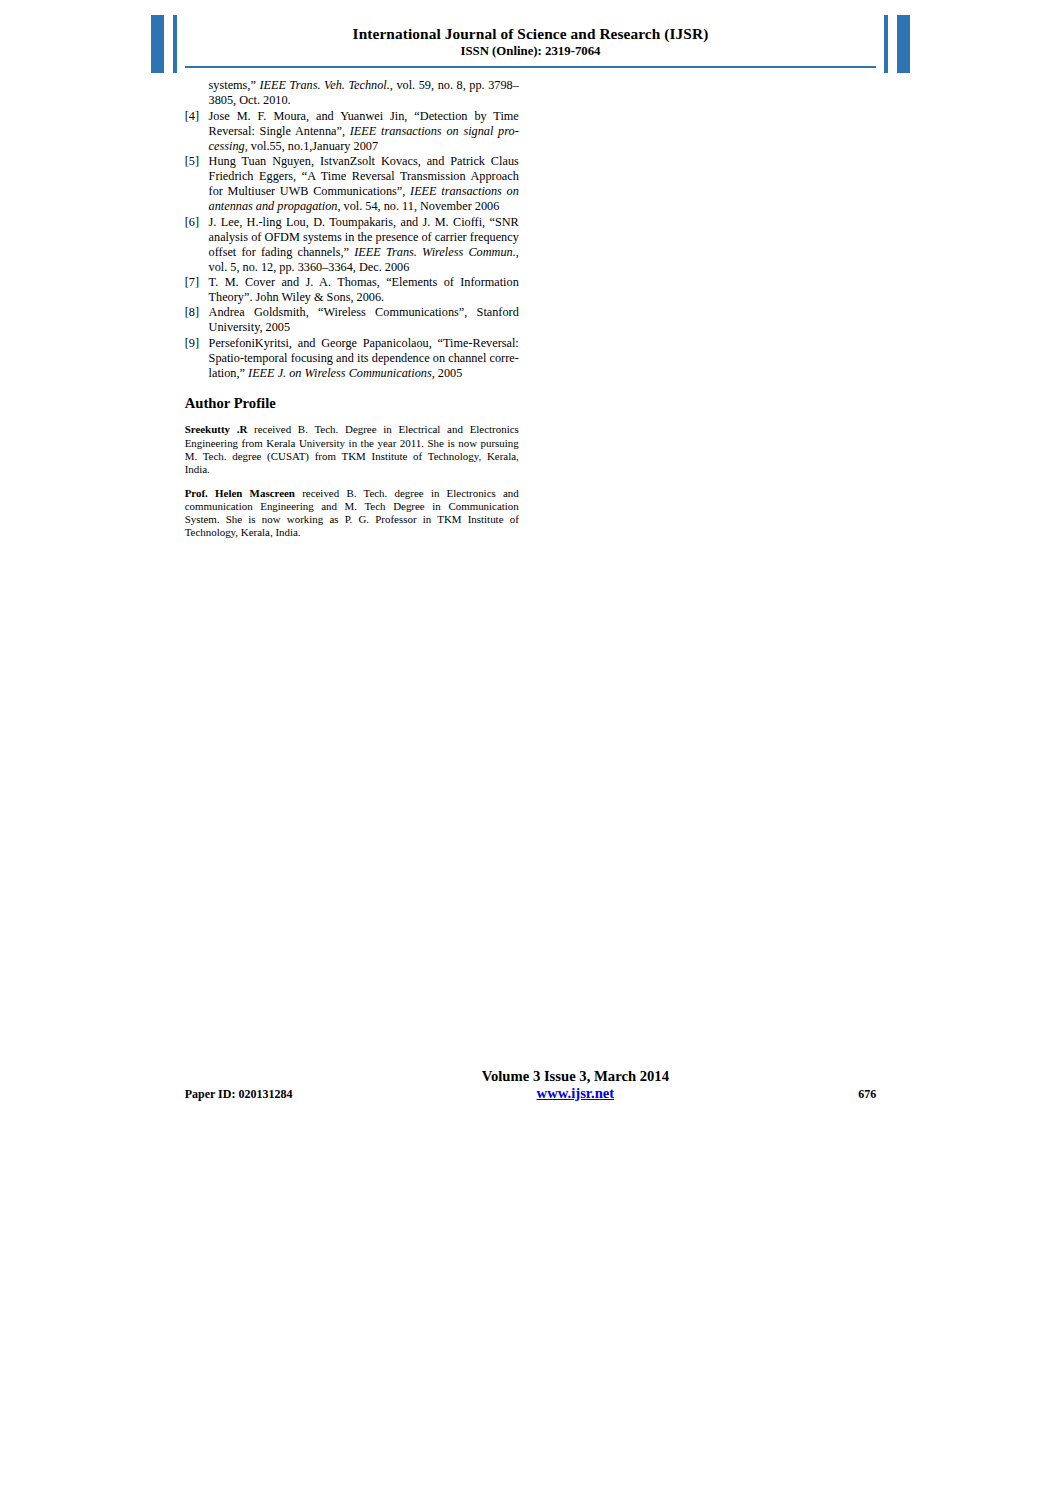International Journal of Science and Research (IJSR)
ISSN (Online): 2319-7064
systems,” IEEE Trans. Veh. Technol., vol. 59, no. 8, pp. 3798–3805, Oct. 2010.
[4] Jose M. F. Moura, and Yuanwei Jin, “Detection by Time Reversal: Single Antenna”, IEEE transactions on signal processing, vol.55, no.1,January 2007
[5] Hung Tuan Nguyen, IstvanZsolt Kovacs, and Patrick Claus Friedrich Eggers, “A Time Reversal Transmission Approach for Multiuser UWB Communications”, IEEE transactions on antennas and propagation, vol. 54, no. 11, November 2006
[6] J. Lee, H.-ling Lou, D. Toumpakaris, and J. M. Cioffi, “SNR analysis of OFDM systems in the presence of carrier frequency offset for fading channels,” IEEE Trans. Wireless Commun., vol. 5, no. 12, pp. 3360–3364, Dec. 2006
[7] T. M. Cover and J. A. Thomas, “Elements of Information Theory”. John Wiley & Sons, 2006.
[8] Andrea Goldsmith, “Wireless Communications”, Stanford University, 2005
[9] PersefoniKyritsi, and George Papanicolaou, “Time-Reversal: Spatio-temporal focusing and its dependence on channel correlation,” IEEE J. on Wireless Communications, 2005
Author Profile
Sreekutty .R received B. Tech. Degree in Electrical and Electronics Engineering from Kerala University in the year 2011. She is now pursuing M. Tech. degree (CUSAT) from TKM Institute of Technology, Kerala, India.
Prof. Helen Mascreen received B. Tech. degree in Electronics and communication Engineering and M. Tech Degree in Communication System. She is now working as P. G. Professor in TKM Institute of Technology, Kerala, India.
Paper ID: 020131284
Volume 3 Issue 3, March 2014
www.ijsr.net
676